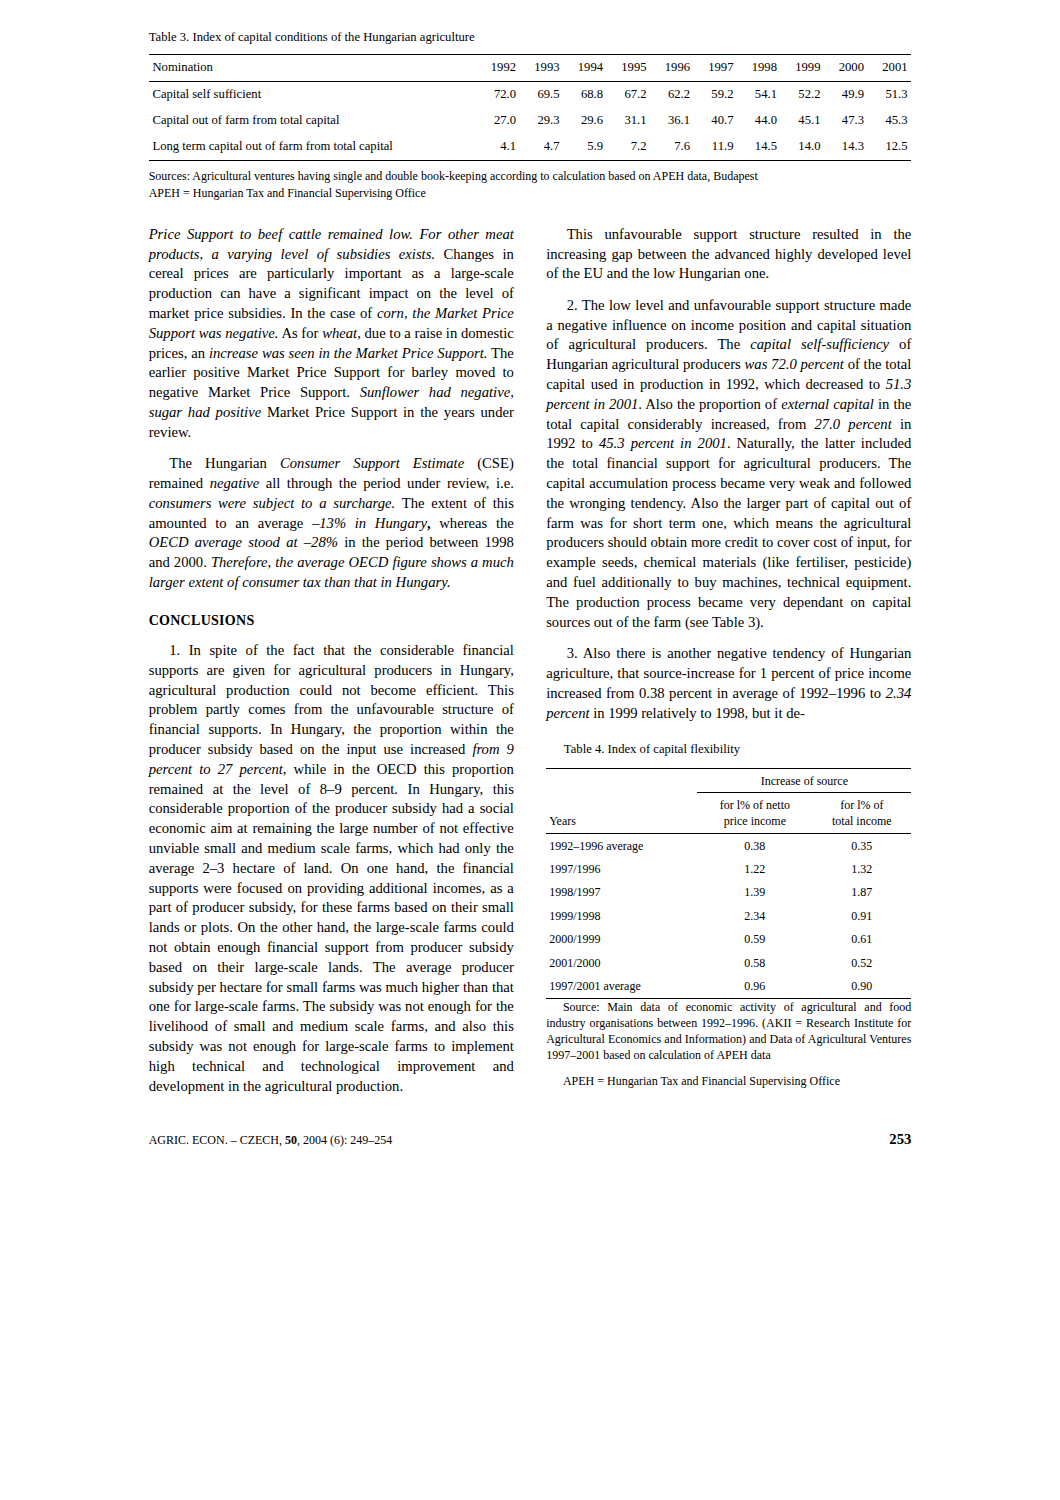Table 3. Index of capital conditions of the Hungarian agriculture
| Nomination | 1992 | 1993 | 1994 | 1995 | 1996 | 1997 | 1998 | 1999 | 2000 | 2001 |
| --- | --- | --- | --- | --- | --- | --- | --- | --- | --- | --- |
| Capital self sufficient | 72.0 | 69.5 | 68.8 | 67.2 | 62.2 | 59.2 | 54.1 | 52.2 | 49.9 | 51.3 |
| Capital out of farm from total capital | 27.0 | 29.3 | 29.6 | 31.1 | 36.1 | 40.7 | 44.0 | 45.1 | 47.3 | 45.3 |
| Long term capital out of farm from total capital | 4.1 | 4.7 | 5.9 | 7.2 | 7.6 | 11.9 | 14.5 | 14.0 | 14.3 | 12.5 |
Sources: Agricultural ventures having single and double book-keeping according to calculation based on APEH data, Budapest
APEH = Hungarian Tax and Financial Supervising Office
Price Support to beef cattle remained low. For other meat products, a varying level of subsidies exists. Changes in cereal prices are particularly important as a large-scale production can have a significant impact on the level of market price subsidies. In the case of corn, the Market Price Support was negative. As for wheat, due to a raise in domestic prices, an increase was seen in the Market Price Support. The earlier positive Market Price Support for barley moved to negative Market Price Support. Sunflower had negative, sugar had positive Market Price Support in the years under review.
The Hungarian Consumer Support Estimate (CSE) remained negative all through the period under review, i.e. consumers were subject to a surcharge. The extent of this amounted to an average –13% in Hungary, whereas the OECD average stood at –28% in the period between 1998 and 2000. Therefore, the average OECD figure shows a much larger extent of consumer tax than that in Hungary.
Conclusions
1. In spite of the fact that the considerable financial supports are given for agricultural producers in Hungary, agricultural production could not become efficient. This problem partly comes from the unfavourable structure of financial supports. In Hungary, the proportion within the producer subsidy based on the input use increased from 9 percent to 27 percent, while in the OECD this proportion remained at the level of 8–9 percent. In Hungary, this considerable proportion of the producer subsidy had a social economic aim at remaining the large number of not effective unviable small and medium scale farms, which had only the average 2–3 hectare of land. On one hand, the financial supports were focused on providing additional incomes, as a part of producer subsidy, for these farms based on their small lands or plots. On the other hand, the large-scale farms could not obtain enough financial support from producer subsidy based on their large-scale lands. The average producer subsidy per hectare for small farms was much higher than that one for large-scale farms. The subsidy was not enough for the livelihood of small and medium scale farms, and also this subsidy was not enough for large-scale farms to implement high technical and technological improvement and development in the agricultural production.
This unfavourable support structure resulted in the increasing gap between the advanced highly developed level of the EU and the low Hungarian one.
2. The low level and unfavourable support structure made a negative influence on income position and capital situation of agricultural producers. The capital self-sufficiency of Hungarian agricultural producers was 72.0 percent of the total capital used in production in 1992, which decreased to 51.3 percent in 2001. Also the proportion of external capital in the total capital considerably increased, from 27.0 percent in 1992 to 45.3 percent in 2001. Naturally, the latter included the total financial support for agricultural producers. The capital accumulation process became very weak and followed the wronging tendency. Also the larger part of capital out of farm was for short term one, which means the agricultural producers should obtain more credit to cover cost of input, for example seeds, chemical materials (like fertiliser, pesticide) and fuel additionally to buy machines, technical equipment. The production process became very dependant on capital sources out of the farm (see Table 3).
3. Also there is another negative tendency of Hungarian agriculture, that source-increase for 1 percent of price income increased from 0.38 percent in average of 1992–1996 to 2.34 percent in 1999 relatively to 1998, but it de-
Table 4. Index of capital flexibility
| | Increase of source |
| --- | --- |
| Years | for l% of netto price income | for l% of total income |
| 1992–1996 average | 0.38 | 0.35 |
| 1997/1996 | 1.22 | 1.32 |
| 1998/1997 | 1.39 | 1.87 |
| 1999/1998 | 2.34 | 0.91 |
| 2000/1999 | 0.59 | 0.61 |
| 2001/2000 | 0.58 | 0.52 |
| 1997/2001 average | 0.96 | 0.90 |
Source: Main data of economic activity of agricultural and food industry organisations between 1992–1996. (AKII = Research Institute for Agricultural Economics and Information) and Data of Agricultural Ventures 1997–2001 based on calculation of APEH data
APEH = Hungarian Tax and Financial Supervising Office
AGRIC. ECON. – CZECH, 50, 2004 (6): 249–254 253